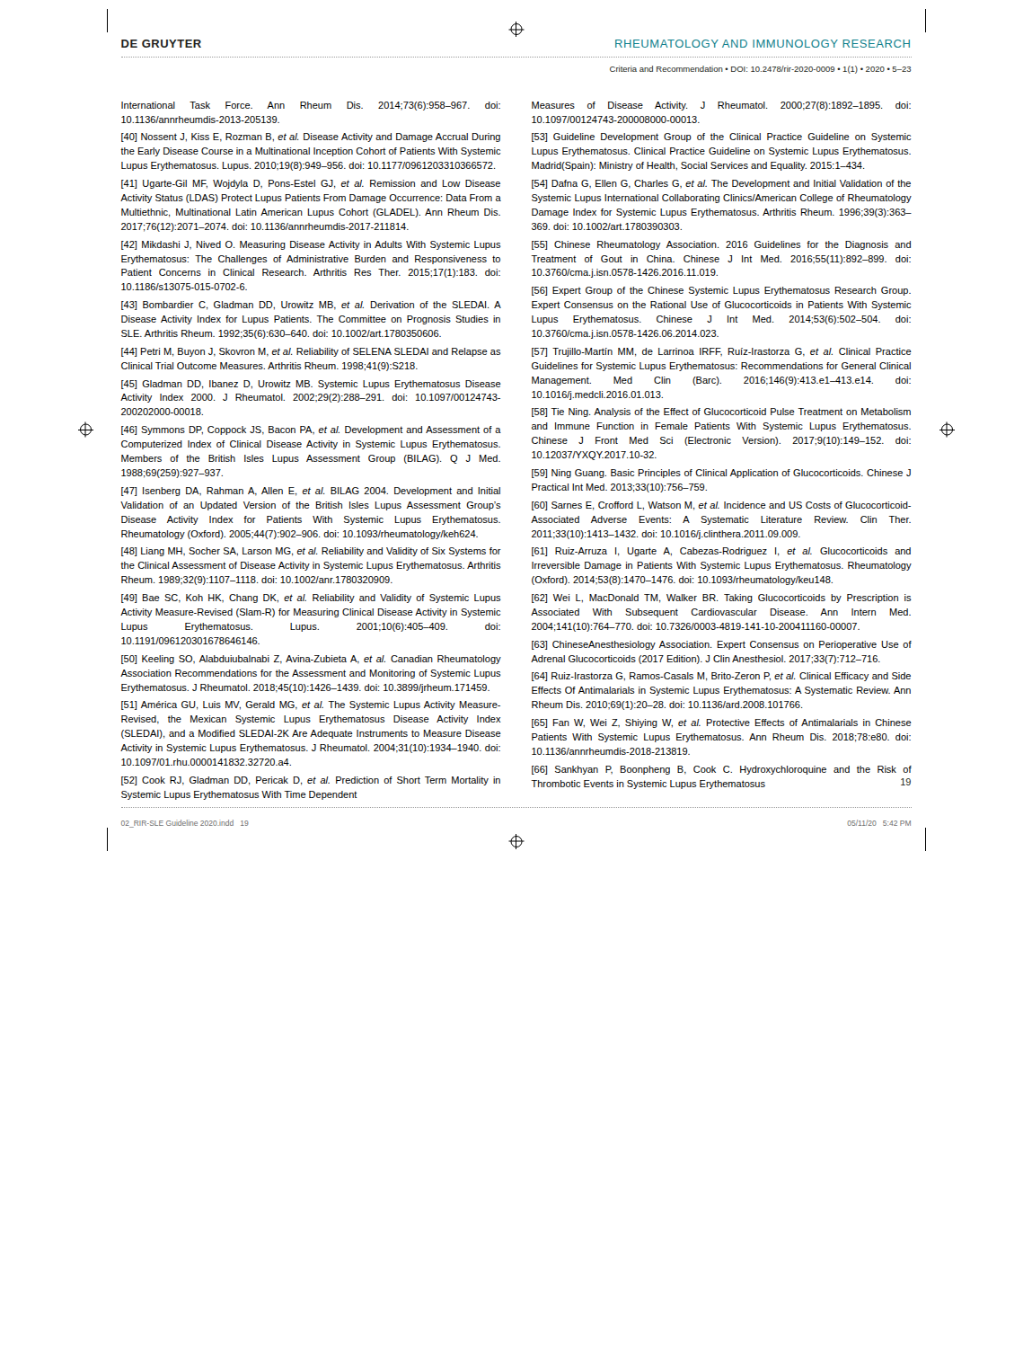DE GRUYTER
Rheumatology and Immunology Research
Criteria and Recommendation • DOI: 10.2478/rir-2020-0009 • 1(1) • 2020 • 5–23
International Task Force. Ann Rheum Dis. 2014;73(6):958–967. doi: 10.1136/annrheumdis-2013-205139.
[40] Nossent J, Kiss E, Rozman B, et al. Disease Activity and Damage Accrual During the Early Disease Course in a Multinational Inception Cohort of Patients With Systemic Lupus Erythematosus. Lupus. 2010;19(8):949–956. doi: 10.1177/0961203310366572.
[41] Ugarte-Gil MF, Wojdyla D, Pons-Estel GJ, et al. Remission and Low Disease Activity Status (LDAS) Protect Lupus Patients From Damage Occurrence: Data From a Multiethnic, Multinational Latin American Lupus Cohort (GLADEL). Ann Rheum Dis. 2017;76(12):2071–2074. doi: 10.1136/annrheumdis-2017-211814.
[42] Mikdashi J, Nived O. Measuring Disease Activity in Adults With Systemic Lupus Erythematosus: The Challenges of Administrative Burden and Responsiveness to Patient Concerns in Clinical Research. Arthritis Res Ther. 2015;17(1):183. doi: 10.1186/s13075-015-0702-6.
[43] Bombardier C, Gladman DD, Urowitz MB, et al. Derivation of the SLEDAI. A Disease Activity Index for Lupus Patients. The Committee on Prognosis Studies in SLE. Arthritis Rheum. 1992;35(6):630–640. doi: 10.1002/art.1780350606.
[44] Petri M, Buyon J, Skovron M, et al. Reliability of SELENA SLEDAI and Relapse as Clinical Trial Outcome Measures. Arthritis Rheum. 1998;41(9):S218.
[45] Gladman DD, Ibanez D, Urowitz MB. Systemic Lupus Erythematosus Disease Activity Index 2000. J Rheumatol. 2002;29(2):288–291. doi: 10.1097/00124743-200202000-00018.
[46] Symmons DP, Coppock JS, Bacon PA, et al. Development and Assessment of a Computerized Index of Clinical Disease Activity in Systemic Lupus Erythematosus. Members of the British Isles Lupus Assessment Group (BILAG). Q J Med. 1988;69(259):927–937.
[47] Isenberg DA, Rahman A, Allen E, et al. BILAG 2004. Development and Initial Validation of an Updated Version of the British Isles Lupus Assessment Group’s Disease Activity Index for Patients With Systemic Lupus Erythematosus. Rheumatology (Oxford). 2005;44(7):902–906. doi: 10.1093/rheumatology/keh624.
[48] Liang MH, Socher SA, Larson MG, et al. Reliability and Validity of Six Systems for the Clinical Assessment of Disease Activity in Systemic Lupus Erythematosus. Arthritis Rheum. 1989;32(9):1107–1118. doi: 10.1002/anr.1780320909.
[49] Bae SC, Koh HK, Chang DK, et al. Reliability and Validity of Systemic Lupus Activity Measure-Revised (Slam-R) for Measuring Clinical Disease Activity in Systemic Lupus Erythematosus. Lupus. 2001;10(6):405–409. doi: 10.1191/096120301678646146.
[50] Keeling SO, Alabduiubalnabi Z, Avina-Zubieta A, et al. Canadian Rheumatology Association Recommendations for the Assessment and Monitoring of Systemic Lupus Erythematosus. J Rheumatol. 2018;45(10):1426–1439. doi: 10.3899/jrheum.171459.
[51] América GU, Luis MV, Gerald MG, et al. The Systemic Lupus Activity Measure-Revised, the Mexican Systemic Lupus Erythematosus Disease Activity Index (SLEDAI), and a Modified SLEDAI-2K Are Adequate Instruments to Measure Disease Activity in Systemic Lupus Erythematosus. J Rheumatol. 2004;31(10):1934–1940. doi: 10.1097/01.rhu.0000141832.32720.a4.
[52] Cook RJ, Gladman DD, Pericak D, et al. Prediction of Short Term Mortality in Systemic Lupus Erythematosus With Time Dependent
Measures of Disease Activity. J Rheumatol. 2000;27(8):1892–1895. doi: 10.1097/00124743-200008000-00013.
[53] Guideline Development Group of the Clinical Practice Guideline on Systemic Lupus Erythematosus. Clinical Practice Guideline on Systemic Lupus Erythematosus. Madrid(Spain): Ministry of Health, Social Services and Equality. 2015:1–434.
[54] Dafna G, Ellen G, Charles G, et al. The Development and Initial Validation of the Systemic Lupus International Collaborating Clinics/American College of Rheumatology Damage Index for Systemic Lupus Erythematosus. Arthritis Rheum. 1996;39(3):363–369. doi: 10.1002/art.1780390303.
[55] Chinese Rheumatology Association. 2016 Guidelines for the Diagnosis and Treatment of Gout in China. Chinese J Int Med. 2016;55(11):892–899. doi: 10.3760/cma.j.isn.0578-1426.2016.11.019.
[56] Expert Group of the Chinese Systemic Lupus Erythematosus Research Group. Expert Consensus on the Rational Use of Glucocorticoids in Patients With Systemic Lupus Erythematosus. Chinese J Int Med. 2014;53(6):502–504. doi: 10.3760/cma.j.isn.0578-1426.06.2014.023.
[57] Trujillo-Martín MM, de Larrinoa IRFF, Ruíz-Irastorza G, et al. Clinical Practice Guidelines for Systemic Lupus Erythematosus: Recommendations for General Clinical Management. Med Clin (Barc). 2016;146(9):413.e1–413.e14. doi: 10.1016/j.medcli.2016.01.013.
[58] Tie Ning. Analysis of the Effect of Glucocorticoid Pulse Treatment on Metabolism and Immune Function in Female Patients With Systemic Lupus Erythematosus. Chinese J Front Med Sci (Electronic Version). 2017;9(10):149–152. doi: 10.12037/YXQY.2017.10-32.
[59] Ning Guang. Basic Principles of Clinical Application of Glucocorticoids. Chinese J Practical Int Med. 2013;33(10):756–759.
[60] Sarnes E, Crofford L, Watson M, et al. Incidence and US Costs of Glucocorticoid-Associated Adverse Events: A Systematic Literature Review. Clin Ther. 2011;33(10):1413–1432. doi: 10.1016/j.clinthera.2011.09.009.
[61] Ruiz-Arruza I, Ugarte A, Cabezas-Rodriguez I, et al. Glucocorticoids and Irreversible Damage in Patients With Systemic Lupus Erythematosus. Rheumatology (Oxford). 2014;53(8):1470–1476. doi: 10.1093/rheumatology/keu148.
[62] Wei L, MacDonald TM, Walker BR. Taking Glucocorticoids by Prescription is Associated With Subsequent Cardiovascular Disease. Ann Intern Med. 2004;141(10):764–770. doi: 10.7326/0003-4819-141-10-200411160-00007.
[63] ChineseAnesthesiology Association. Expert Consensus on Perioperative Use of Adrenal Glucocorticoids (2017 Edition). J Clin Anesthesiol. 2017;33(7):712–716.
[64] Ruiz-Irastorza G, Ramos-Casals M, Brito-Zeron P, et al. Clinical Efficacy and Side Effects Of Antimalarials in Systemic Lupus Erythematosus: A Systematic Review. Ann Rheum Dis. 2010;69(1):20–28. doi: 10.1136/ard.2008.101766.
[65] Fan W, Wei Z, Shiying W, et al. Protective Effects of Antimalarials in Chinese Patients With Systemic Lupus Erythematosus. Ann Rheum Dis. 2018;78:e80. doi: 10.1136/annrheumdis-2018-213819.
[66] Sankhyan P, Boonpheng B, Cook C. Hydroxychloroquine and the Risk of Thrombotic Events in Systemic Lupus Erythematosus
19
02_RIR-SLE Guideline 2020.indd 19 05/11/20 5:42 PM